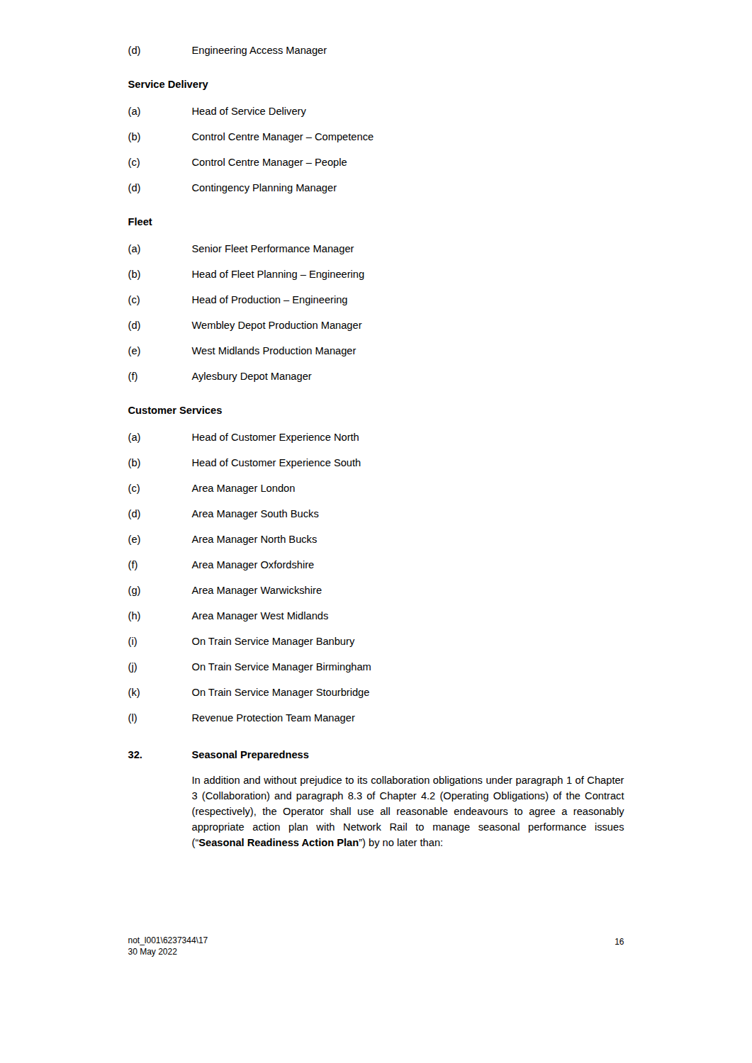(d)
Engineering Access Manager
Service Delivery
(a)
Head of Service Delivery
(b)
Control Centre Manager – Competence
(c)
Control Centre Manager – People
(d)
Contingency Planning Manager
Fleet
(a)
Senior Fleet Performance Manager
(b)
Head of Fleet Planning – Engineering
(c)
Head of Production – Engineering
(d)
Wembley Depot Production Manager
(e)
West Midlands Production Manager
(f)
Aylesbury Depot Manager
Customer Services
(a)
Head of Customer Experience North
(b)
Head of Customer Experience South
(c)
Area Manager London
(d)
Area Manager South Bucks
(e)
Area Manager North Bucks
(f)
Area Manager Oxfordshire
(g)
Area Manager Warwickshire
(h)
Area Manager West Midlands
(i)
On Train Service Manager Banbury
(j)
On Train Service Manager Birmingham
(k)
On Train Service Manager Stourbridge
(l)
Revenue Protection Team Manager
32.
Seasonal Preparedness
In addition and without prejudice to its collaboration obligations under paragraph 1 of Chapter 3 (Collaboration) and paragraph 8.3 of Chapter 4.2 (Operating Obligations) of the Contract (respectively), the Operator shall use all reasonable endeavours to agree a reasonably appropriate action plan with Network Rail to manage seasonal performance issues (“Seasonal Readiness Action Plan”) by no later than:
not_l001\6237344\17
30 May 2022
16